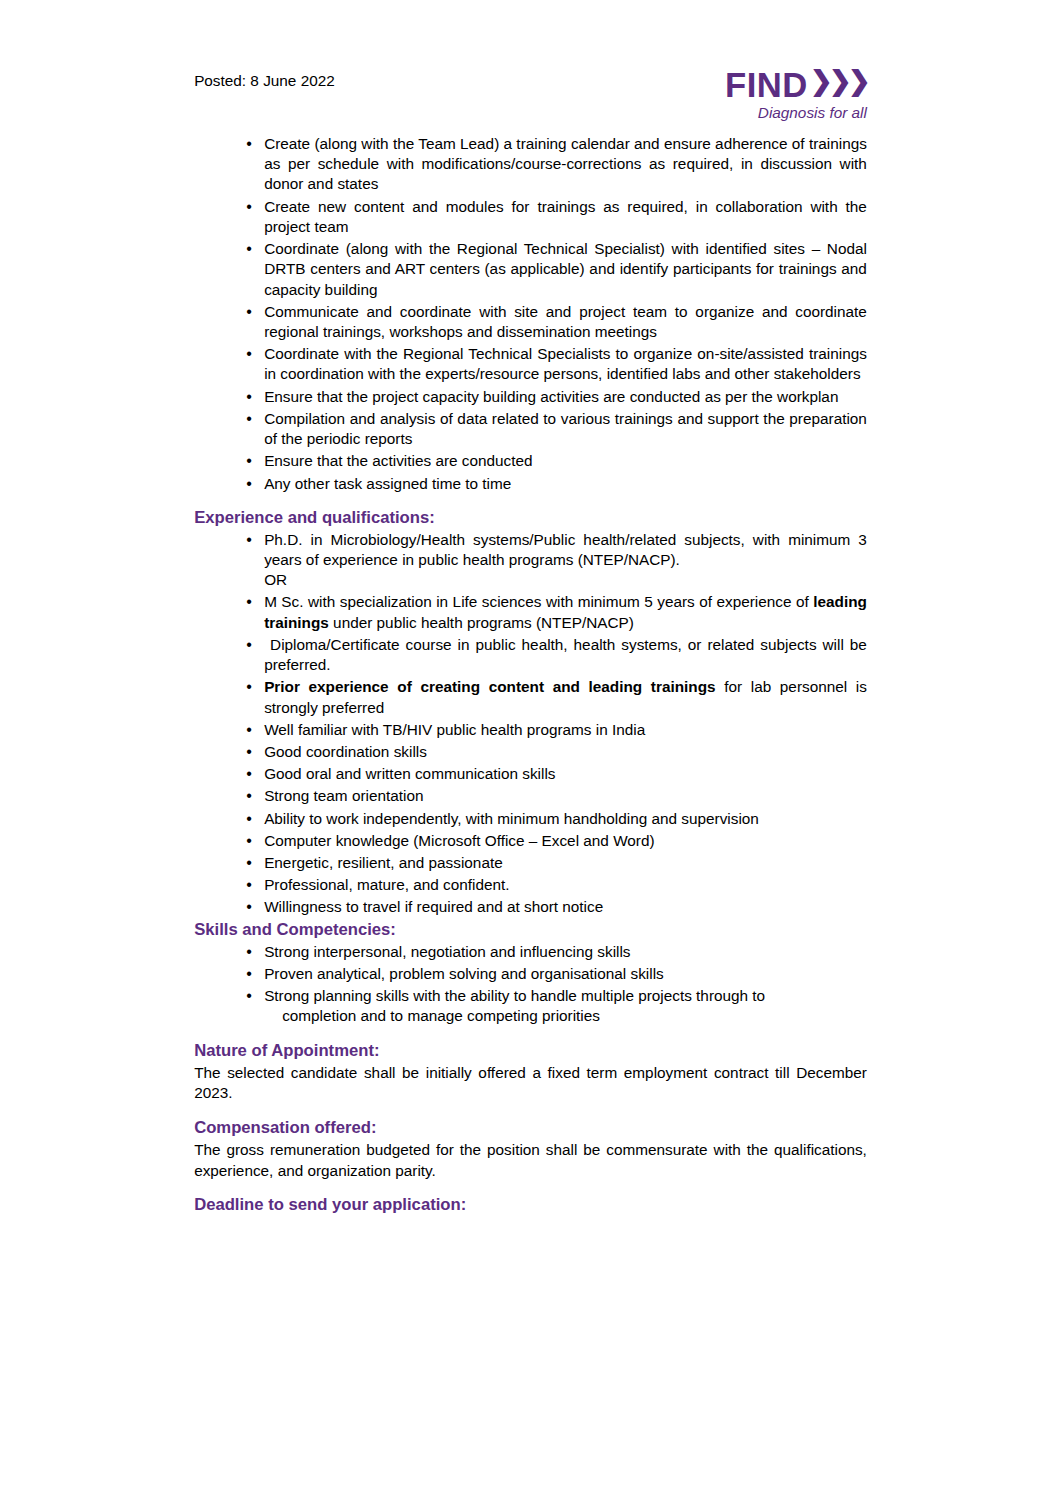Posted: 8 June 2022
FIND❯❯❯
Diagnosis for all
Create (along with the Team Lead) a training calendar and ensure adherence of trainings as per schedule with modifications/course-corrections as required, in discussion with donor and states
Create new content and modules for trainings as required, in collaboration with the project team
Coordinate (along with the Regional Technical Specialist) with identified sites – Nodal DRTB centers and ART centers (as applicable) and identify participants for trainings and capacity building
Communicate and coordinate with site and project team to organize and coordinate regional trainings, workshops and dissemination meetings
Coordinate with the Regional Technical Specialists to organize on-site/assisted trainings in coordination with the experts/resource persons, identified labs and other stakeholders
Ensure that the project capacity building activities are conducted as per the workplan
Compilation and analysis of data related to various trainings and support the preparation of the periodic reports
Ensure that the activities are conducted
Any other task assigned time to time
Experience and qualifications:
Ph.D. in Microbiology/Health systems/Public health/related subjects, with minimum 3 years of experience in public health programs (NTEP/NACP).
OR
M Sc. with specialization in Life sciences with minimum 5 years of experience of leading trainings under public health programs (NTEP/NACP)
Diploma/Certificate course in public health, health systems, or related subjects will be preferred.
Prior experience of creating content and leading trainings for lab personnel is strongly preferred
Well familiar with TB/HIV public health programs in India
Good coordination skills
Good oral and written communication skills
Strong team orientation
Ability to work independently, with minimum handholding and supervision
Computer knowledge (Microsoft Office – Excel and Word)
Energetic, resilient, and passionate
Professional, mature, and confident.
Willingness to travel if required and at short notice
Skills and Competencies:
Strong interpersonal, negotiation and influencing skills
Proven analytical, problem solving and organisational skills
Strong planning skills with the ability to handle multiple projects through to
completion and to manage competing priorities
Nature of Appointment:
The selected candidate shall be initially offered a fixed term employment contract till December 2023.
Compensation offered:
The gross remuneration budgeted for the position shall be commensurate with the qualifications, experience, and organization parity.
Deadline to send your application: